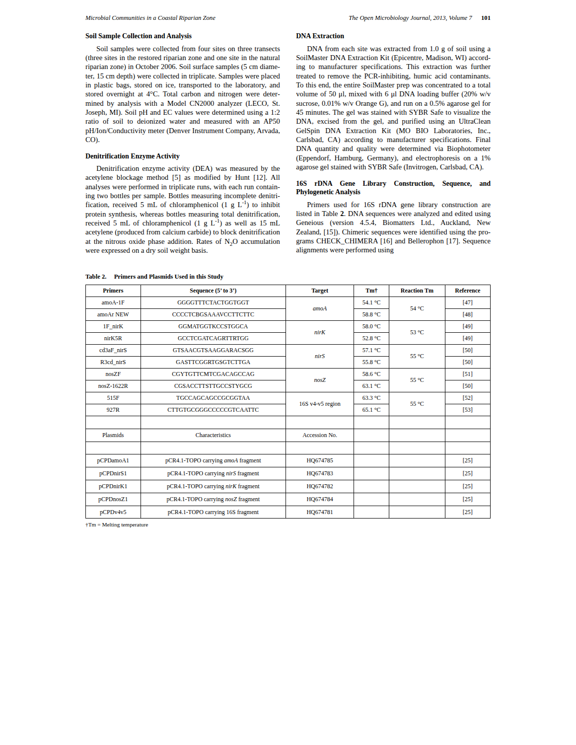Microbial Communities in a Coastal Riparian Zone
The Open Microbiology Journal, 2013, Volume 7 101
Soil Sample Collection and Analysis
Soil samples were collected from four sites on three transects (three sites in the restored riparian zone and one site in the natural riparian zone) in October 2006. Soil surface samples (5 cm diameter, 15 cm depth) were collected in triplicate. Samples were placed in plastic bags, stored on ice, transported to the laboratory, and stored overnight at 4°C. Total carbon and nitrogen were determined by analysis with a Model CN2000 analyzer (LECO, St. Joseph, MI). Soil pH and EC values were determined using a 1:2 ratio of soil to deionized water and measured with an AP50 pH/Ion/Conductivity meter (Denver Instrument Company, Arvada, CO).
Denitrification Enzyme Activity
Denitrification enzyme activity (DEA) was measured by the acetylene blockage method [5] as modified by Hunt [12]. All analyses were performed in triplicate runs, with each run containing two bottles per sample. Bottles measuring incomplete denitrification, received 5 mL of chloramphenicol (1 g L-1) to inhibit protein synthesis, whereas bottles measuring total denitrification, received 5 mL of chloramphenicol (1 g L-1) as well as 15 mL acetylene (produced from calcium carbide) to block denitrification at the nitrous oxide phase addition. Rates of N2O accumulation were expressed on a dry soil weight basis.
DNA Extraction
DNA from each site was extracted from 1.0 g of soil using a SoilMaster DNA Extraction Kit (Epicentre, Madison, WI) according to manufacturer specifications. This extraction was further treated to remove the PCR-inhibiting, humic acid contaminants. To this end, the entire SoilMaster prep was concentrated to a total volume of 50 μl, mixed with 6 μl DNA loading buffer (20% w/v sucrose, 0.01% w/v Orange G), and run on a 0.5% agarose gel for 45 minutes. The gel was stained with SYBR Safe to visualize the DNA, excised from the gel, and purified using an UltraClean GelSpin DNA Extraction Kit (MO BIO Laboratories, Inc., Carlsbad, CA) according to manufacturer specifications. Final DNA quantity and quality were determined via Biophotometer (Eppendorf, Hamburg, Germany), and electrophoresis on a 1% agarose gel stained with SYBR Safe (Invitrogen, Carlsbad, CA).
16S rDNA Gene Library Construction, Sequence, and Phylogenetic Analysis
Primers used for 16S rDNA gene library construction are listed in Table 2. DNA sequences were analyzed and edited using Geneious (version 4.5.4, Biomatters Ltd., Auckland, New Zealand, [15]). Chimeric sequences were identified using the programs CHECK_CHIMERA [16] and Bellerophon [17]. Sequence alignments were performed using
Table 2. Primers and Plasmids Used in this Study
| Primers | Sequence (5’ to 3’) | Target | Tm† | Reaction Tm | Reference |
| --- | --- | --- | --- | --- | --- |
| amoA-1F | GGGGTTTCTACTGGTGGT | amoA | 54.1 °C | 54 °C | [47] |
| amoAr NEW | CCCCTCBGSAAAVCCTTCTTC | 58.8 °C | [48] |
| 1F_nirK | GGMATGGTKCCSTGGCA | nirK | 58.0 °C | 53 °C | [49] |
| nirK5R | GCCTCGATCAGRTTRTGG | 52.8 °C | [49] |
| cd3aF_nirS | GTSAACGTSAAGGARACSGG | nirS | 57.1 °C | 55 °C | [50] |
| R3cd_nirS | GASTTCGGRTGSGTCTTGA | 55.8 °C | [50] |
| nosZF | CGYTGTTCMTCGACAGCCAG | nosZ | 58.6 °C | 55 °C | [51] |
| nosZ-1622R | CGSACCTTSTTGCCSTYGCG | 63.1 °C | [50] |
| 515F | TGCCAGCAGCCGCGGTAA | 16S v4-v5 region | 63.3 °C | 55 °C | [52] |
| 927R | CTTGTGCGGGCCCCCGTCAATTC | 65.1 °C | [53] |
| Plasmids | Characteristics | Accession No. | | | |
| pCPDamoA1 | pCR4.1-TOPO carrying amoA fragment | HQ674785 | | | [25] |
| pCPDnirS1 | pCR4.1-TOPO carrying nirS fragment | HQ674783 | | | [25] |
| pCPDnirK1 | pCR4.1-TOPO carrying nirK fragment | HQ674782 | | | [25] |
| pCPDnosZ1 | pCR4.1-TOPO carrying nosZ fragment | HQ674784 | | | [25] |
| pCPDv4v5 | pCR4.1-TOPO carrying 16S fragment | HQ674781 | | | [25] |
†Tm = Melting temperature